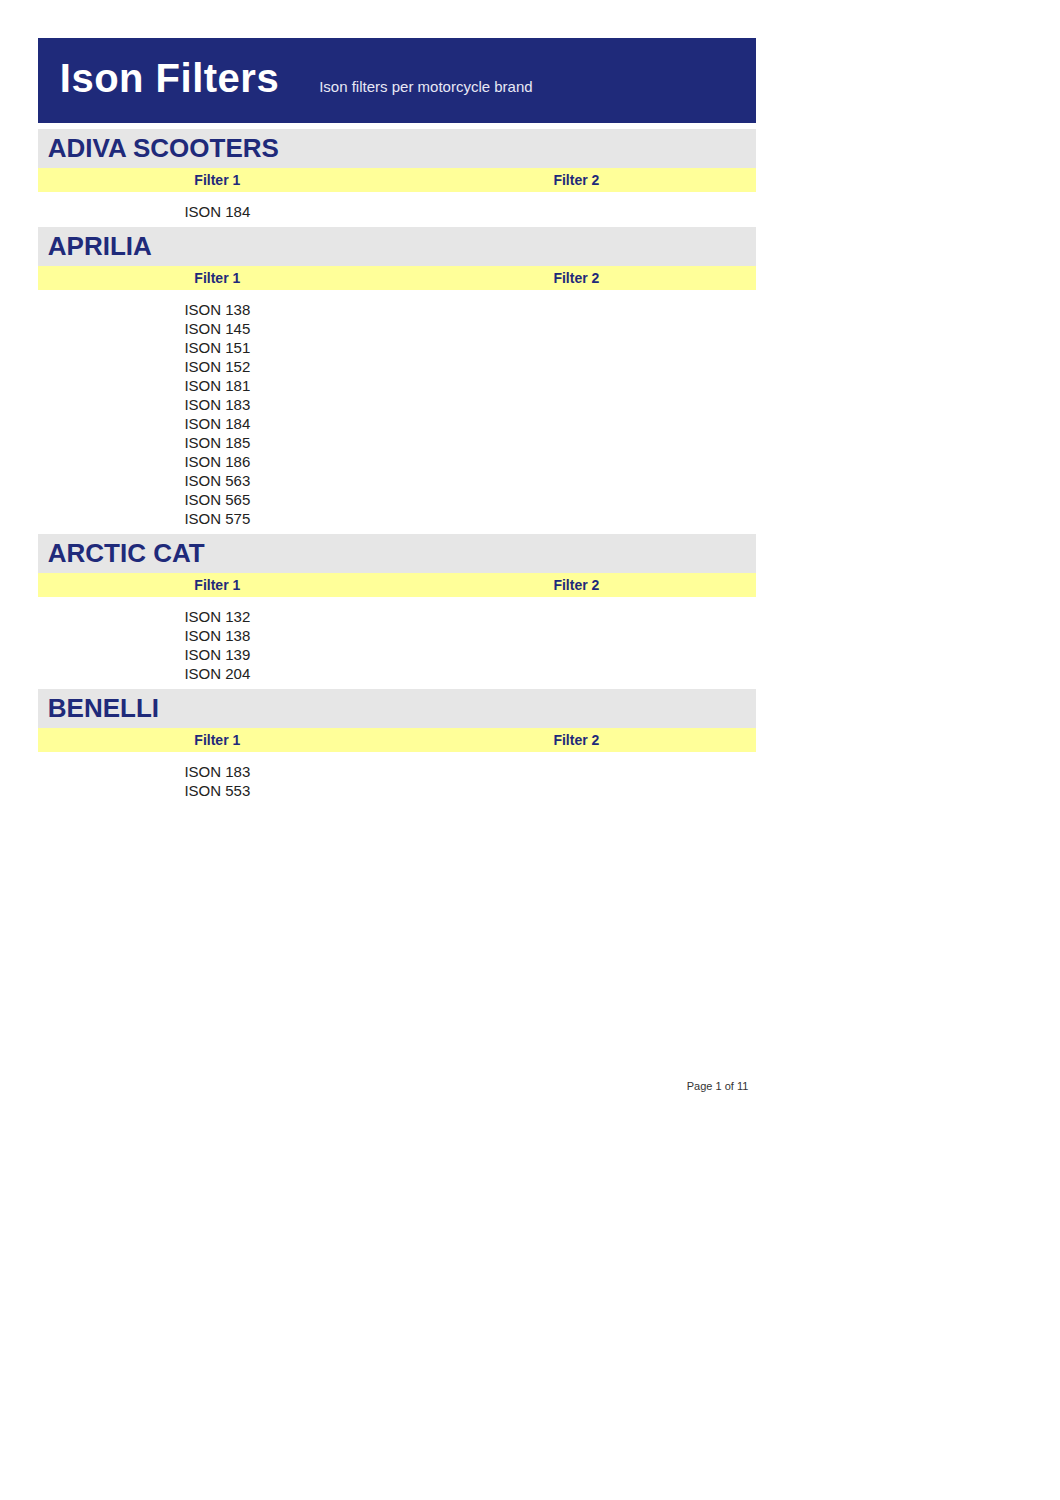Ison Filters
Ison filters per motorcycle brand
ADIVA SCOOTERS
| Filter 1 | Filter 2 |
| --- | --- |
| ISON 184 | |
APRILIA
| Filter 1 | Filter 2 |
| --- | --- |
| ISON 138 | |
| ISON 145 | |
| ISON 151 | |
| ISON 152 | |
| ISON 181 | |
| ISON 183 | |
| ISON 184 | |
| ISON 185 | |
| ISON 186 | |
| ISON 563 | |
| ISON 565 | |
| ISON 575 | |
ARCTIC CAT
| Filter 1 | Filter 2 |
| --- | --- |
| ISON 132 | |
| ISON 138 | |
| ISON 139 | |
| ISON 204 | |
BENELLI
| Filter 1 | Filter 2 |
| --- | --- |
| ISON 183 | |
| ISON 553 | |
Page 1 of 11